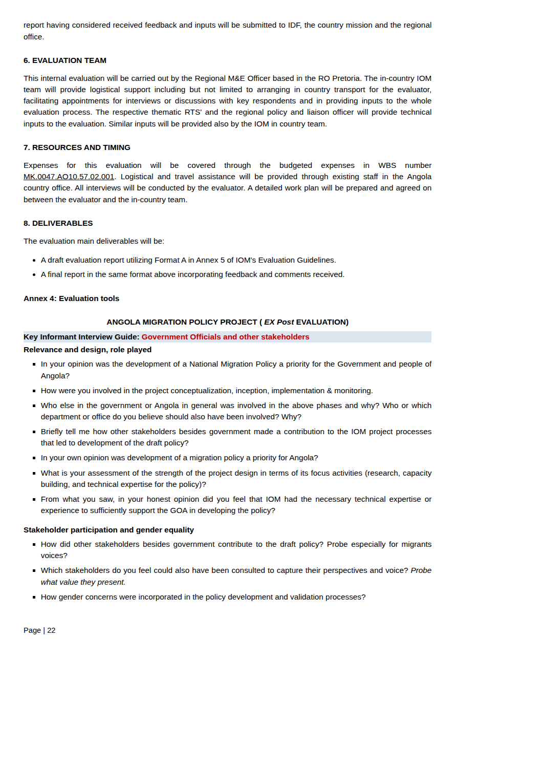report having considered received feedback and inputs will be submitted to IDF, the country mission and the regional office.
6. EVALUATION TEAM
This internal evaluation will be carried out by the Regional M&E Officer based in the RO Pretoria. The in-country IOM team will provide logistical support including but not limited to arranging in country transport for the evaluator, facilitating appointments for interviews or discussions with key respondents and in providing inputs to the whole evaluation process. The respective thematic RTS' and the regional policy and liaison officer will provide technical inputs to the evaluation. Similar inputs will be provided also by the IOM in country team.
7. RESOURCES AND TIMING
Expenses for this evaluation will be covered through the budgeted expenses in WBS number MK.0047.AO10.57.02.001. Logistical and travel assistance will be provided through existing staff in the Angola country office. All interviews will be conducted by the evaluator. A detailed work plan will be prepared and agreed on between the evaluator and the in-country team.
8. DELIVERABLES
The evaluation main deliverables will be:
A draft evaluation report utilizing Format A in Annex 5 of IOM's Evaluation Guidelines.
A final report in the same format above incorporating feedback and comments received.
Annex 4: Evaluation tools
ANGOLA MIGRATION POLICY PROJECT ( EX Post EVALUATION)
Key Informant Interview Guide: Government Officials and other stakeholders
Relevance and design, role played
In your opinion was the development of a National Migration Policy a priority for the Government and people of Angola?
How were you involved in the project conceptualization, inception, implementation & monitoring.
Who else in the government or Angola in general was involved in the above phases and why? Who or which department or office do you believe should also have been involved? Why?
Briefly tell me how other stakeholders besides government made a contribution to the IOM project processes that led to development of the draft policy?
In your own opinion was development of a migration policy a priority for Angola?
What is your assessment of the strength of the project design in terms of its focus activities (research, capacity building, and technical expertise for the policy)?
From what you saw, in your honest opinion did you feel that IOM had the necessary technical expertise or experience to sufficiently support the GOA in developing the policy?
Stakeholder participation and gender equality
How did other stakeholders besides government contribute to the draft policy? Probe especially for migrants voices?
Which stakeholders do you feel could also have been consulted to capture their perspectives and voice? Probe what value they present.
How gender concerns were incorporated in the policy development and validation processes?
Page | 22